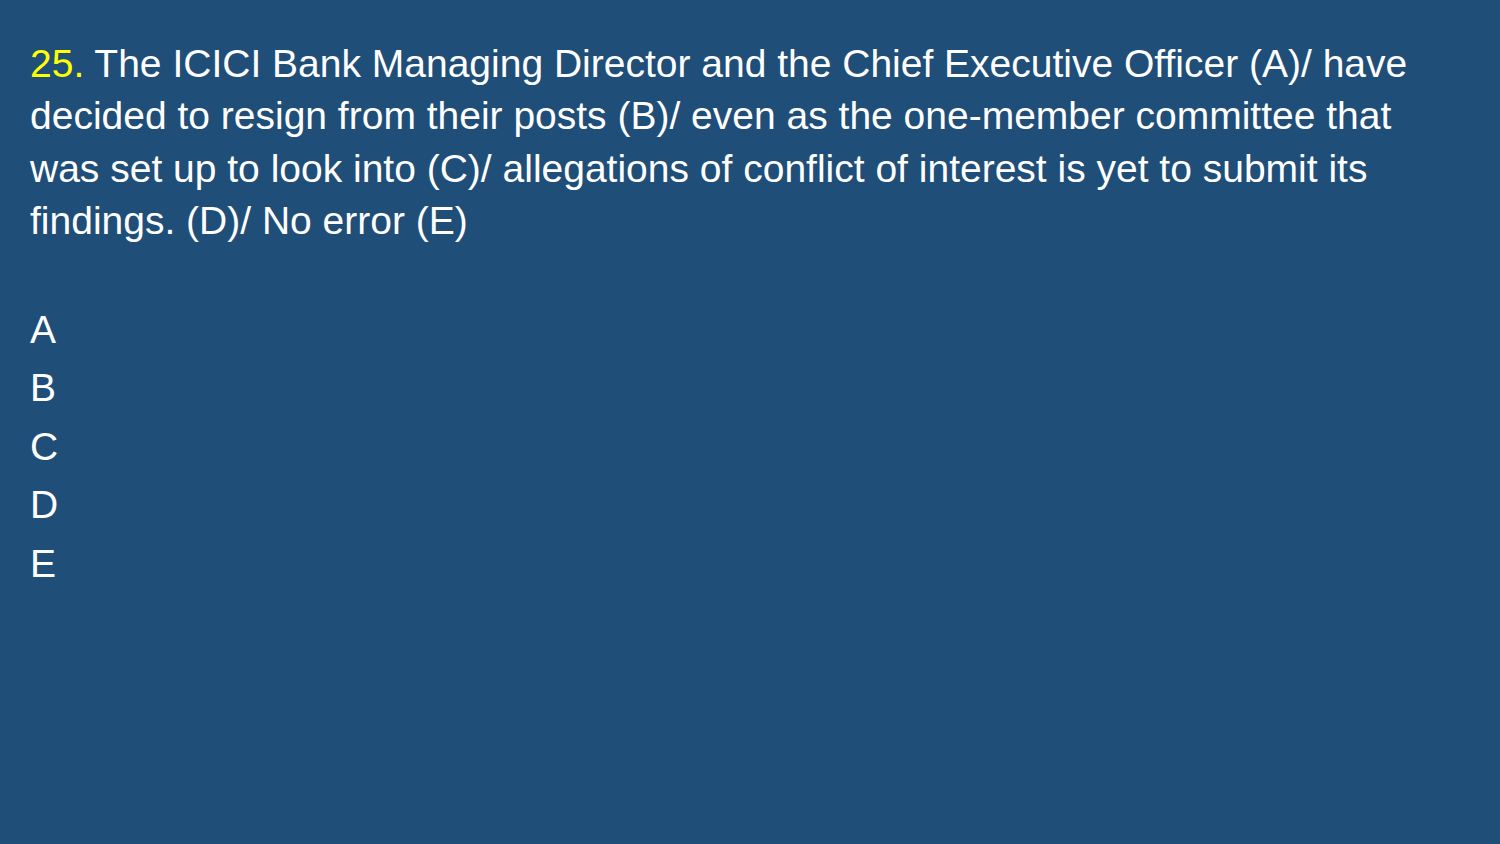25. The ICICI Bank Managing Director and the Chief Executive Officer (A)/ have decided to resign from their posts (B)/ even as the one-member committee that was set up to look into (C)/ allegations of conflict of interest is yet to submit its findings. (D)/ No error (E)
A
B
C
D
E